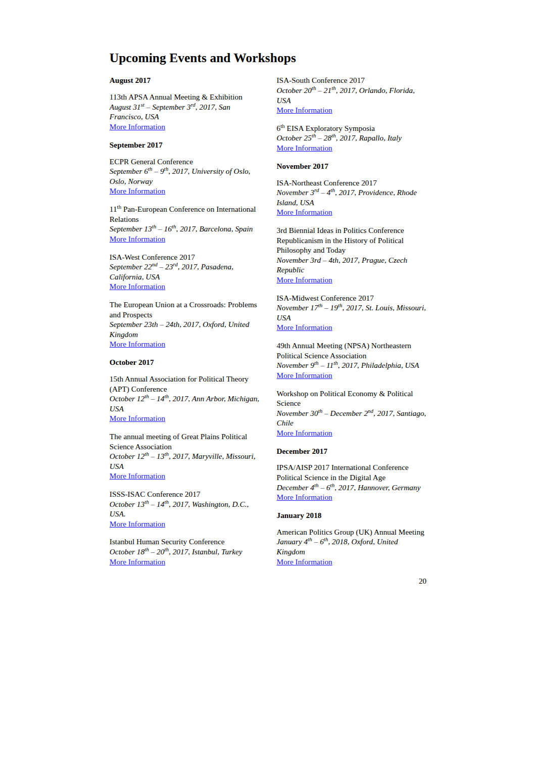Upcoming Events and Workshops
August 2017
113th APSA Annual Meeting & Exhibition August 31st – September 3rd, 2017, San Francisco, USA More Information
September 2017
ECPR General Conference September 6th – 9th, 2017, University of Oslo, Oslo, Norway More Information
11th Pan-European Conference on International Relations September 13th – 16th, 2017, Barcelona, Spain More Information
ISA-West Conference 2017 September 22nd – 23rd, 2017, Pasadena, California, USA More Information
The European Union at a Crossroads: Problems and Prospects September 23th – 24th, 2017, Oxford, United Kingdom More Information
October 2017
15th Annual Association for Political Theory (APT) Conference October 12th – 14th, 2017, Ann Arbor, Michigan, USA More Information
The annual meeting of Great Plains Political Science Association October 12th – 13th, 2017, Maryville, Missouri, USA More Information
ISSS-ISAC Conference 2017 October 13th – 14th, 2017, Washington, D.C., USA. More Information
Istanbul Human Security Conference October 18th – 20th, 2017, Istanbul, Turkey More Information
ISA-South Conference 2017 October 20th – 21th, 2017, Orlando, Florida, USA More Information
6th EISA Exploratory Symposia October 25th – 28th, 2017, Rapallo, Italy More Information
November 2017
ISA-Northeast Conference 2017 November 3rd – 4th, 2017, Providence, Rhode Island, USA More Information
3rd Biennial Ideas in Politics Conference Republicanism in the History of Political Philosophy and Today November 3rd – 4th, 2017, Prague, Czech Republic More Information
ISA-Midwest Conference 2017 November 17th – 19th, 2017, St. Louis, Missouri, USA More Information
49th Annual Meeting (NPSA) Northeastern Political Science Association November 9th – 11th, 2017, Philadelphia, USA More Information
Workshop on Political Economy & Political Science November 30th – December 2nd, 2017, Santiago, Chile More Information
December 2017
IPSA/AISP 2017 International Conference Political Science in the Digital Age December 4th – 6th, 2017, Hannover, Germany More Information
January 2018
American Politics Group (UK) Annual Meeting January 4th – 6th, 2018, Oxford, United Kingdom More Information
20